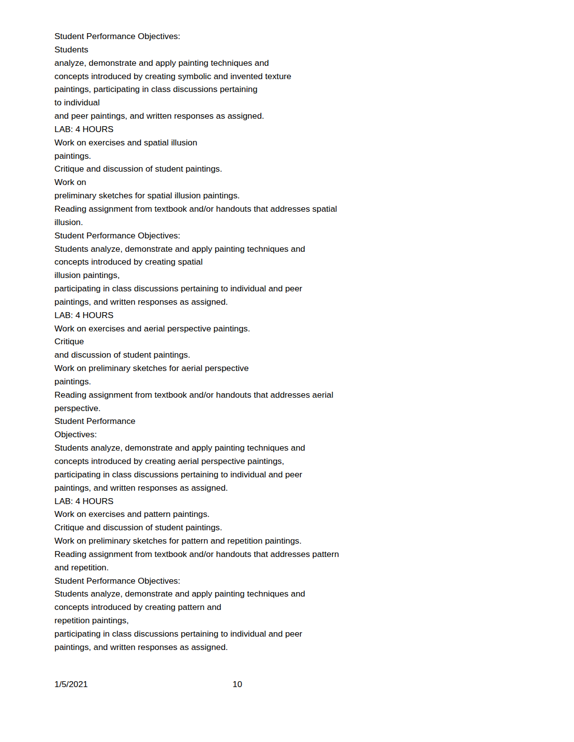Student Performance Objectives:
Students
analyze, demonstrate and apply painting techniques and
concepts introduced by creating symbolic and invented texture
paintings, participating in class discussions pertaining
to individual
and peer paintings, and written responses as assigned.
LAB: 4 HOURS
Work on exercises and spatial illusion
paintings.
Critique and discussion of student paintings.
Work on
preliminary sketches for spatial illusion paintings.
Reading assignment from textbook and/or handouts that addresses spatial
illusion.
Student Performance Objectives:
Students analyze, demonstrate and apply painting techniques and
concepts introduced by creating spatial
illusion paintings,
participating in class discussions pertaining to individual and peer
paintings, and written responses as assigned.
LAB: 4 HOURS
Work on exercises and aerial perspective paintings.
Critique
and discussion of student paintings.
Work on preliminary sketches for aerial perspective
paintings.
Reading assignment from textbook and/or handouts that addresses aerial
perspective.
Student Performance
Objectives:
Students analyze, demonstrate and apply painting techniques and
concepts introduced by creating aerial perspective paintings,
participating in class discussions pertaining to individual and peer
paintings, and written responses as assigned.
LAB: 4 HOURS
Work on exercises and pattern paintings.
Critique and discussion of student paintings.
Work on preliminary sketches for pattern and repetition paintings.
Reading assignment from textbook and/or handouts that addresses pattern
and repetition.
Student Performance Objectives:
Students analyze, demonstrate and apply painting techniques and
concepts introduced by creating pattern and
repetition paintings,
participating in class discussions pertaining to individual and peer
paintings, and written responses as assigned.
1/5/2021 10